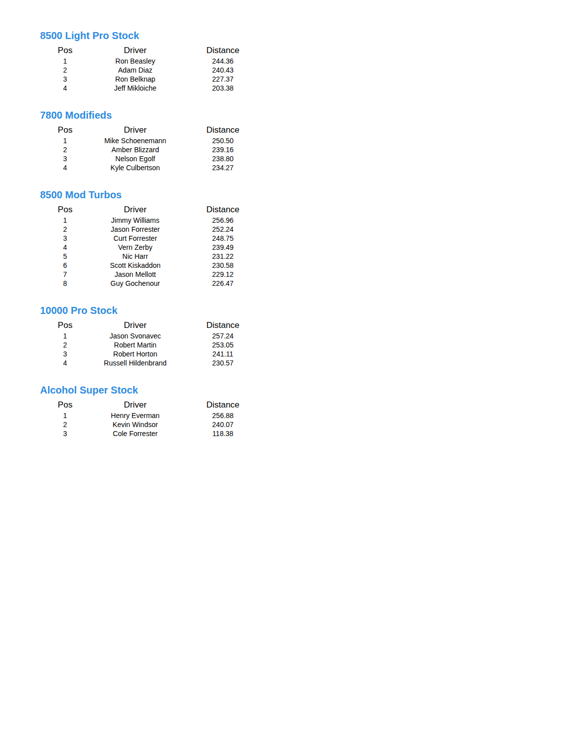8500 Light Pro Stock
| Pos | Driver | Distance |
| --- | --- | --- |
| 1 | Ron Beasley | 244.36 |
| 2 | Adam Diaz | 240.43 |
| 3 | Ron Belknap | 227.37 |
| 4 | Jeff Mikloiche | 203.38 |
7800 Modifieds
| Pos | Driver | Distance |
| --- | --- | --- |
| 1 | Mike Schoenemann | 250.50 |
| 2 | Amber Blizzard | 239.16 |
| 3 | Nelson Egolf | 238.80 |
| 4 | Kyle Culbertson | 234.27 |
8500 Mod Turbos
| Pos | Driver | Distance |
| --- | --- | --- |
| 1 | Jimmy Williams | 256.96 |
| 2 | Jason Forrester | 252.24 |
| 3 | Curt Forrester | 248.75 |
| 4 | Vern Zerby | 239.49 |
| 5 | Nic Harr | 231.22 |
| 6 | Scott Kiskaddon | 230.58 |
| 7 | Jason Mellott | 229.12 |
| 8 | Guy Gochenour | 226.47 |
10000 Pro Stock
| Pos | Driver | Distance |
| --- | --- | --- |
| 1 | Jason Svonavec | 257.24 |
| 2 | Robert Martin | 253.05 |
| 3 | Robert Horton | 241.11 |
| 4 | Russell Hildenbrand | 230.57 |
Alcohol Super Stock
| Pos | Driver | Distance |
| --- | --- | --- |
| 1 | Henry Everman | 256.88 |
| 2 | Kevin Windsor | 240.07 |
| 3 | Cole Forrester | 118.38 |